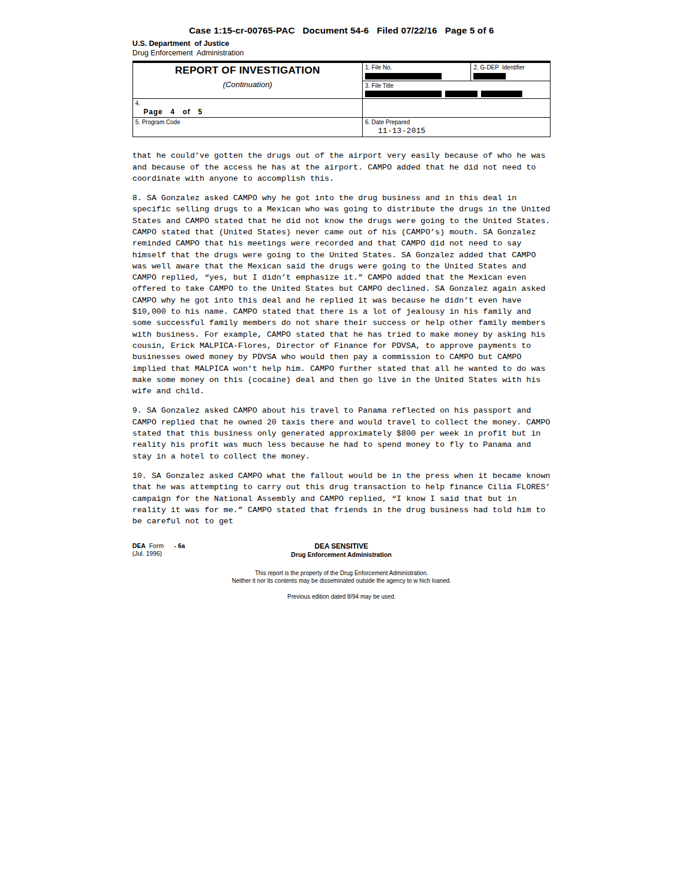Case 1:15-cr-00765-PAC Document 54-6 Filed 07/22/16 Page 5 of 6
U.S. Department of Justice
Drug Enforcement Administration
| REPORT OF INVESTIGATION (Continuation) | 1. File No. | 2. G-DEP Identifier |
| 3. File Title |
| 4. Page 4 of 5 | |
| 5. Program Code | 6. Date Prepared 11-13-2015 |
that he could’ve gotten the drugs out of the airport very easily because of who he was and because of the access he has at the airport. CAMPO added that he did not need to coordinate with anyone to accomplish this.
8. SA Gonzalez asked CAMPO why he got into the drug business and in this deal in specific selling drugs to a Mexican who was going to distribute the drugs in the United States and CAMPO stated that he did not know the drugs were going to the United States. CAMPO stated that (United States) never came out of his (CAMPO’s) mouth. SA Gonzalez reminded CAMPO that his meetings were recorded and that CAMPO did not need to say himself that the drugs were going to the United States. SA Gonzalez added that CAMPO was well aware that the Mexican said the drugs were going to the United States and CAMPO replied, “yes, but I didn’t emphasize it.” CAMPO added that the Mexican even offered to take CAMPO to the United States but CAMPO declined. SA Gonzalez again asked CAMPO why he got into this deal and he replied it was because he didn’t even have $10,000 to his name. CAMPO stated that there is a lot of jealousy in his family and some successful family members do not share their success or help other family members with business. For example, CAMPO stated that he has tried to make money by asking his cousin, Erick MALPICA-Flores, Director of Finance for PDVSA, to approve payments to businesses owed money by PDVSA who would then pay a commission to CAMPO but CAMPO implied that MALPICA won’t help him. CAMPO further stated that all he wanted to do was make some money on this (cocaine) deal and then go live in the United States with his wife and child.
9. SA Gonzalez asked CAMPO about his travel to Panama reflected on his passport and CAMPO replied that he owned 20 taxis there and would travel to collect the money. CAMPO stated that this business only generated approximately $800 per week in profit but in reality his profit was much less because he had to spend money to fly to Panama and stay in a hotel to collect the money.
10. SA Gonzalez asked CAMPO what the fallout would be in the press when it became known that he was attempting to carry out this drug transaction to help finance Cilia FLORES’ campaign for the National Assembly and CAMPO replied, “I know I said that but in reality it was for me.” CAMPO stated that friends in the drug business had told him to be careful not to get
DEA Form - 6a
(Jul. 1996)
DEA SENSITIVE
Drug Enforcement Administration
This report is the property of the Drug Enforcement Administration.
Neither it nor its contents may be disseminated outside the agency to w hich loaned.
Previous edition dated 8/94 may be used.